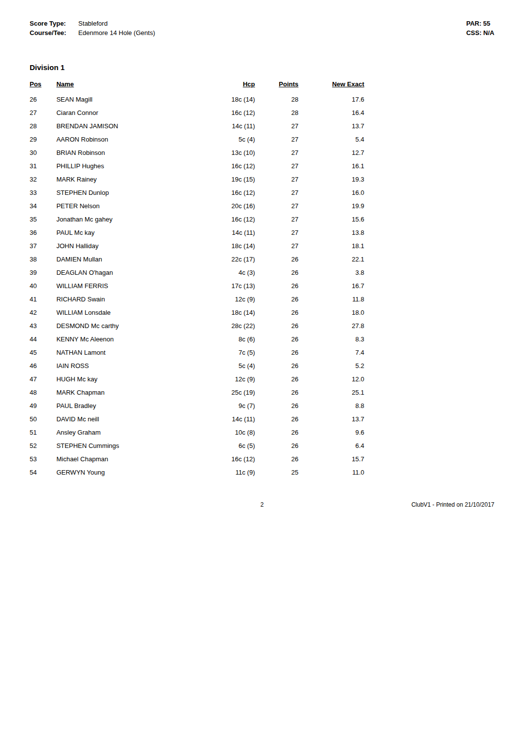Score Type: Stableford
Course/Tee: Edenmore 14 Hole (Gents)
PAR: 55
CSS: N/A
Division 1
| Pos | Name | Hcp | Points | New Exact |
| --- | --- | --- | --- | --- |
| 26 | SEAN Magill | 18c (14) | 28 | 17.6 |
| 27 | Ciaran Connor | 16c (12) | 28 | 16.4 |
| 28 | BRENDAN JAMISON | 14c (11) | 27 | 13.7 |
| 29 | AARON Robinson | 5c (4) | 27 | 5.4 |
| 30 | BRIAN Robinson | 13c (10) | 27 | 12.7 |
| 31 | PHILLIP Hughes | 16c (12) | 27 | 16.1 |
| 32 | MARK Rainey | 19c (15) | 27 | 19.3 |
| 33 | STEPHEN Dunlop | 16c (12) | 27 | 16.0 |
| 34 | PETER Nelson | 20c (16) | 27 | 19.9 |
| 35 | Jonathan Mc gahey | 16c (12) | 27 | 15.6 |
| 36 | PAUL Mc kay | 14c (11) | 27 | 13.8 |
| 37 | JOHN Halliday | 18c (14) | 27 | 18.1 |
| 38 | DAMIEN Mullan | 22c (17) | 26 | 22.1 |
| 39 | DEAGLAN O'hagan | 4c (3) | 26 | 3.8 |
| 40 | WILLIAM FERRIS | 17c (13) | 26 | 16.7 |
| 41 | RICHARD Swain | 12c (9) | 26 | 11.8 |
| 42 | WILLIAM Lonsdale | 18c (14) | 26 | 18.0 |
| 43 | DESMOND Mc carthy | 28c (22) | 26 | 27.8 |
| 44 | KENNY Mc Aleenon | 8c (6) | 26 | 8.3 |
| 45 | NATHAN Lamont | 7c (5) | 26 | 7.4 |
| 46 | IAIN ROSS | 5c (4) | 26 | 5.2 |
| 47 | HUGH Mc kay | 12c (9) | 26 | 12.0 |
| 48 | MARK Chapman | 25c (19) | 26 | 25.1 |
| 49 | PAUL Bradley | 9c (7) | 26 | 8.8 |
| 50 | DAVID Mc neill | 14c (11) | 26 | 13.7 |
| 51 | Ansley Graham | 10c (8) | 26 | 9.6 |
| 52 | STEPHEN Cummings | 6c (5) | 26 | 6.4 |
| 53 | Michael Chapman | 16c (12) | 26 | 15.7 |
| 54 | GERWYN Young | 11c (9) | 25 | 11.0 |
2
ClubV1 - Printed on 21/10/2017